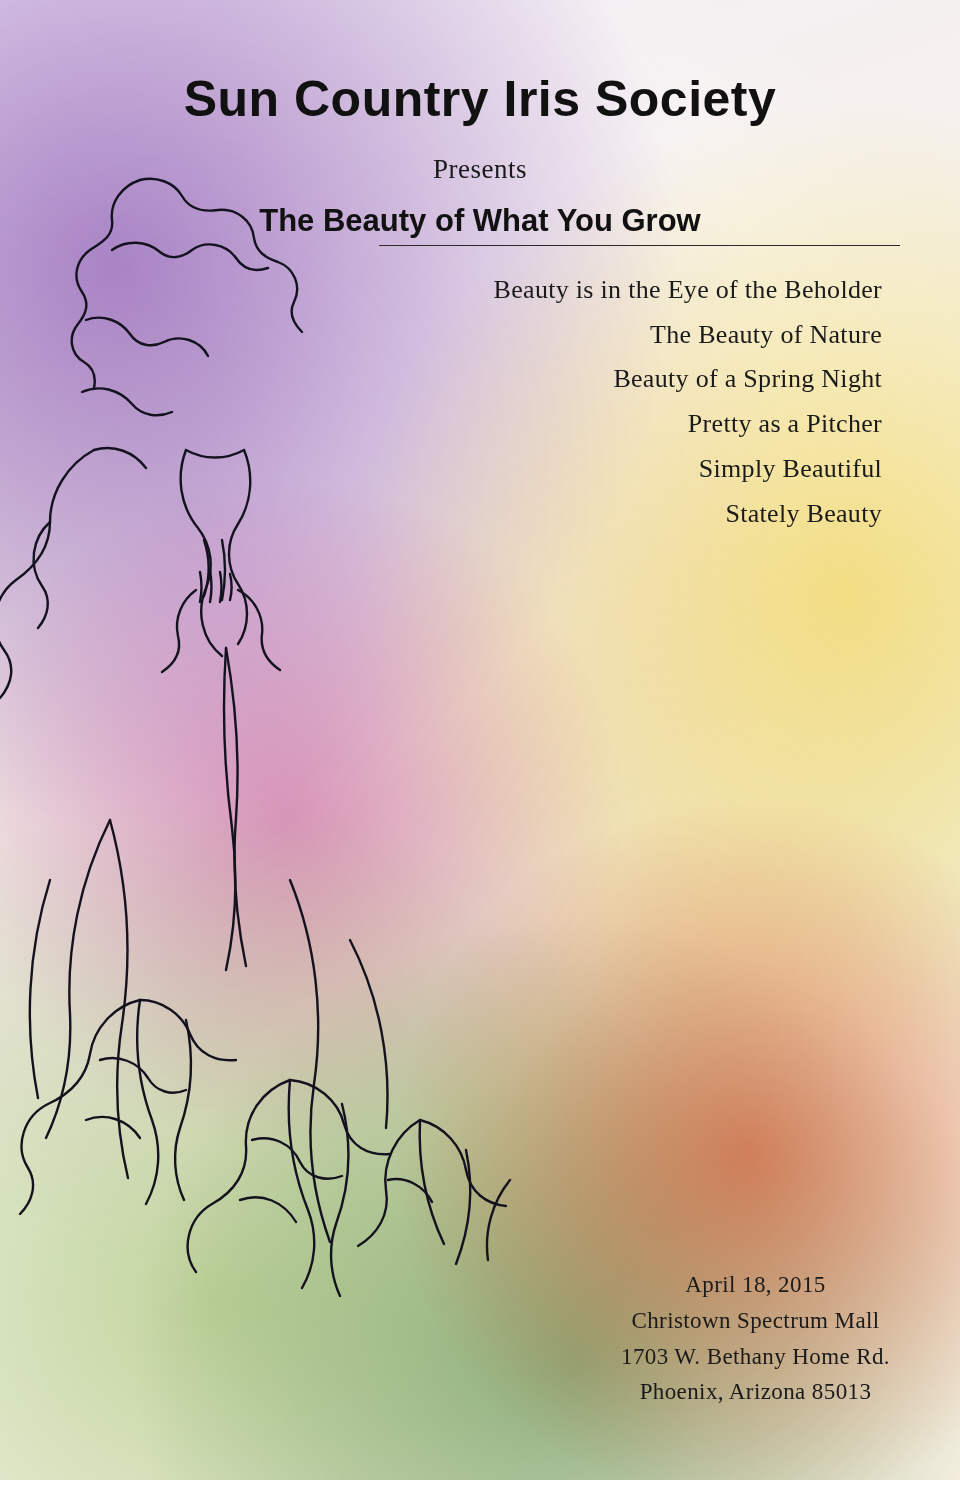Sun Country Iris Society
Presents
The Beauty of What You Grow
Beauty is in the Eye of the Beholder
The Beauty of Nature
Beauty of a Spring Night
Pretty as a Pitcher
Simply Beautiful
Stately Beauty
April 18, 2015
Christown Spectrum Mall
1703 W. Bethany Home Rd.
Phoenix, Arizona 85013